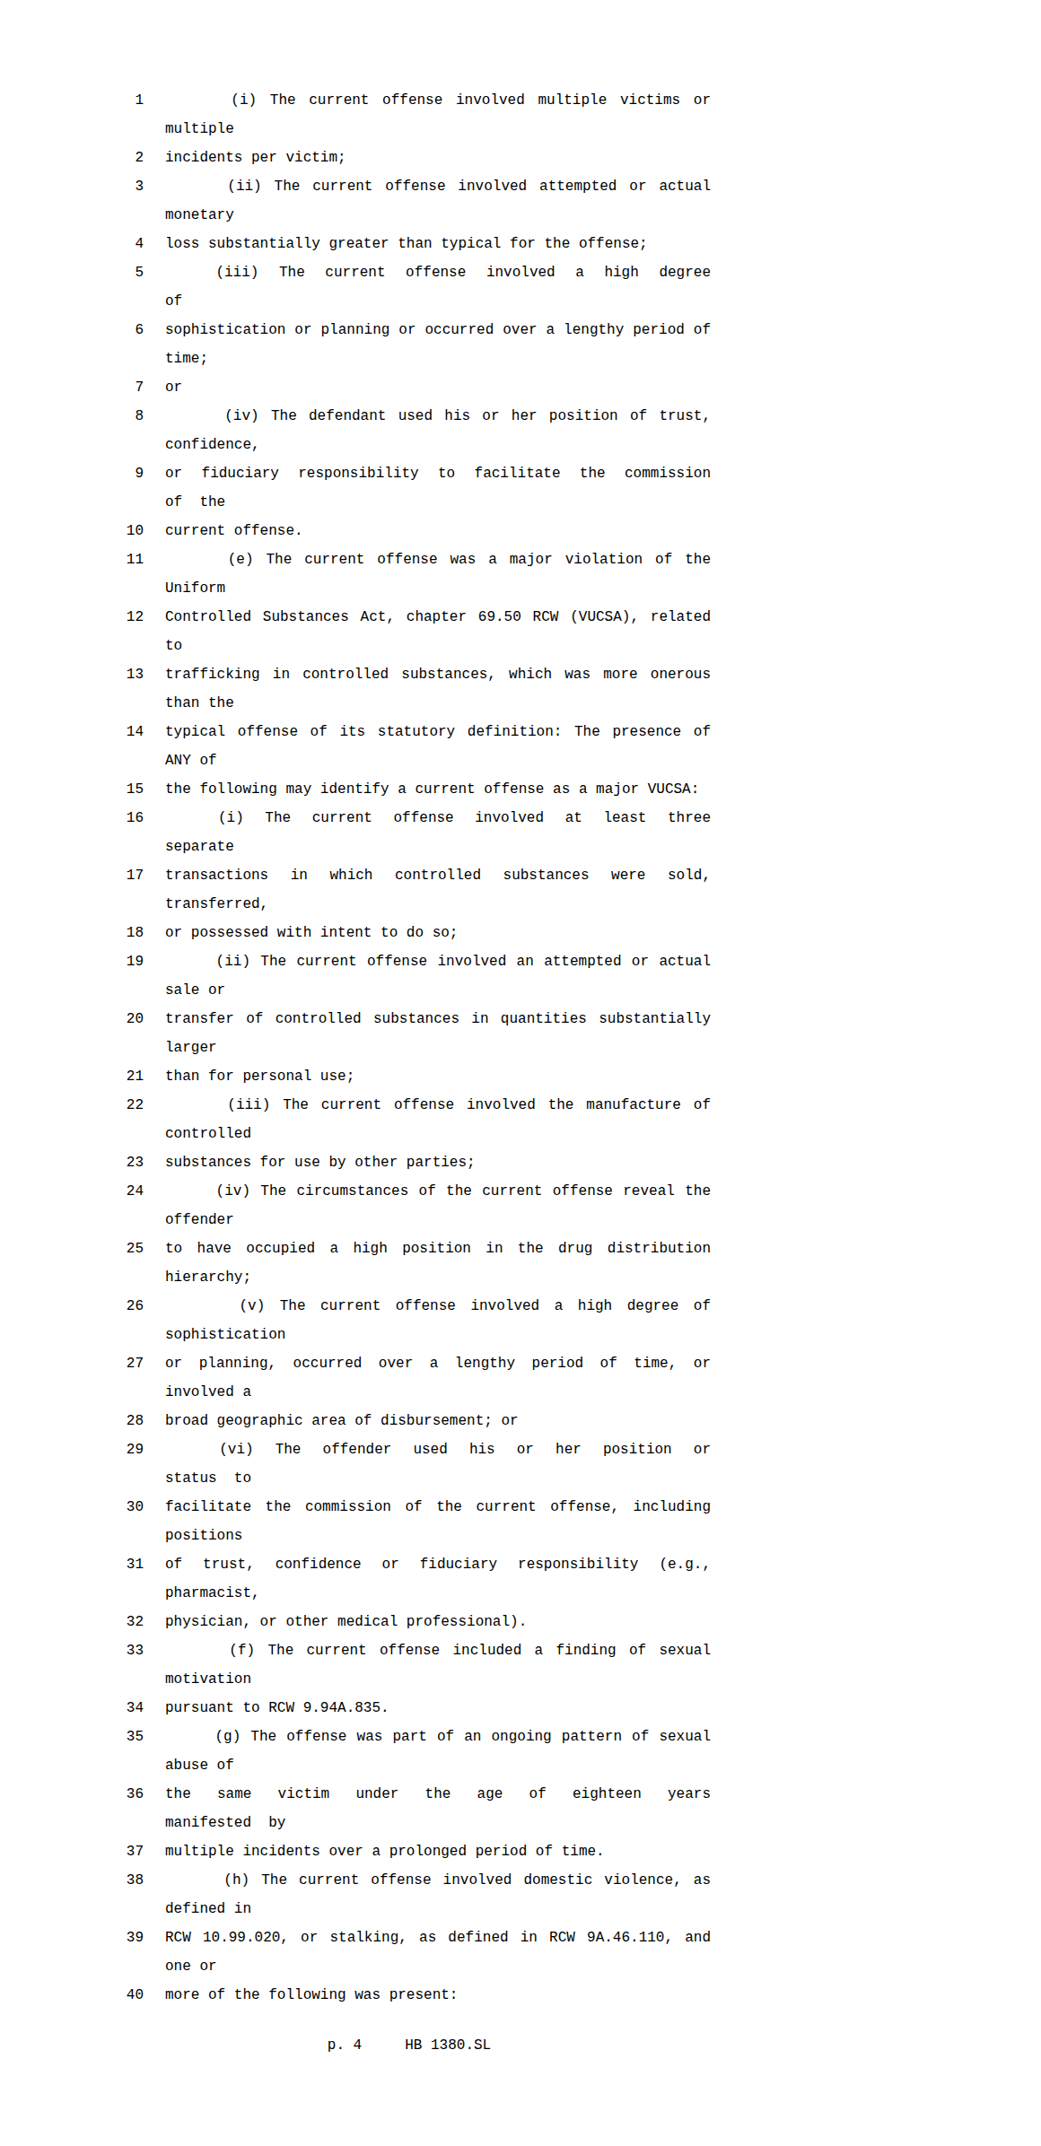1 (i) The current offense involved multiple victims or multiple
2 incidents per victim;
3 (ii) The current offense involved attempted or actual monetary
4 loss substantially greater than typical for the offense;
5 (iii) The current offense involved a high degree of
6 sophistication or planning or occurred over a lengthy period of time;
7 or
8 (iv) The defendant used his or her position of trust, confidence,
9 or fiduciary responsibility to facilitate the commission of the
10 current offense.
11 (e) The current offense was a major violation of the Uniform
12 Controlled Substances Act, chapter 69.50 RCW (VUCSA), related to
13 trafficking in controlled substances, which was more onerous than the
14 typical offense of its statutory definition: The presence of ANY of
15 the following may identify a current offense as a major VUCSA:
16 (i) The current offense involved at least three separate
17 transactions in which controlled substances were sold, transferred,
18 or possessed with intent to do so;
19 (ii) The current offense involved an attempted or actual sale or
20 transfer of controlled substances in quantities substantially larger
21 than for personal use;
22 (iii) The current offense involved the manufacture of controlled
23 substances for use by other parties;
24 (iv) The circumstances of the current offense reveal the offender
25 to have occupied a high position in the drug distribution hierarchy;
26 (v) The current offense involved a high degree of sophistication
27 or planning, occurred over a lengthy period of time, or involved a
28 broad geographic area of disbursement; or
29 (vi) The offender used his or her position or status to
30 facilitate the commission of the current offense, including positions
31 of trust, confidence or fiduciary responsibility (e.g., pharmacist,
32 physician, or other medical professional).
33 (f) The current offense included a finding of sexual motivation
34 pursuant to RCW 9.94A.835.
35 (g) The offense was part of an ongoing pattern of sexual abuse of
36 the same victim under the age of eighteen years manifested by
37 multiple incidents over a prolonged period of time.
38 (h) The current offense involved domestic violence, as defined in
39 RCW 10.99.020, or stalking, as defined in RCW 9A.46.110, and one or
40 more of the following was present:
p. 4 HB 1380.SL